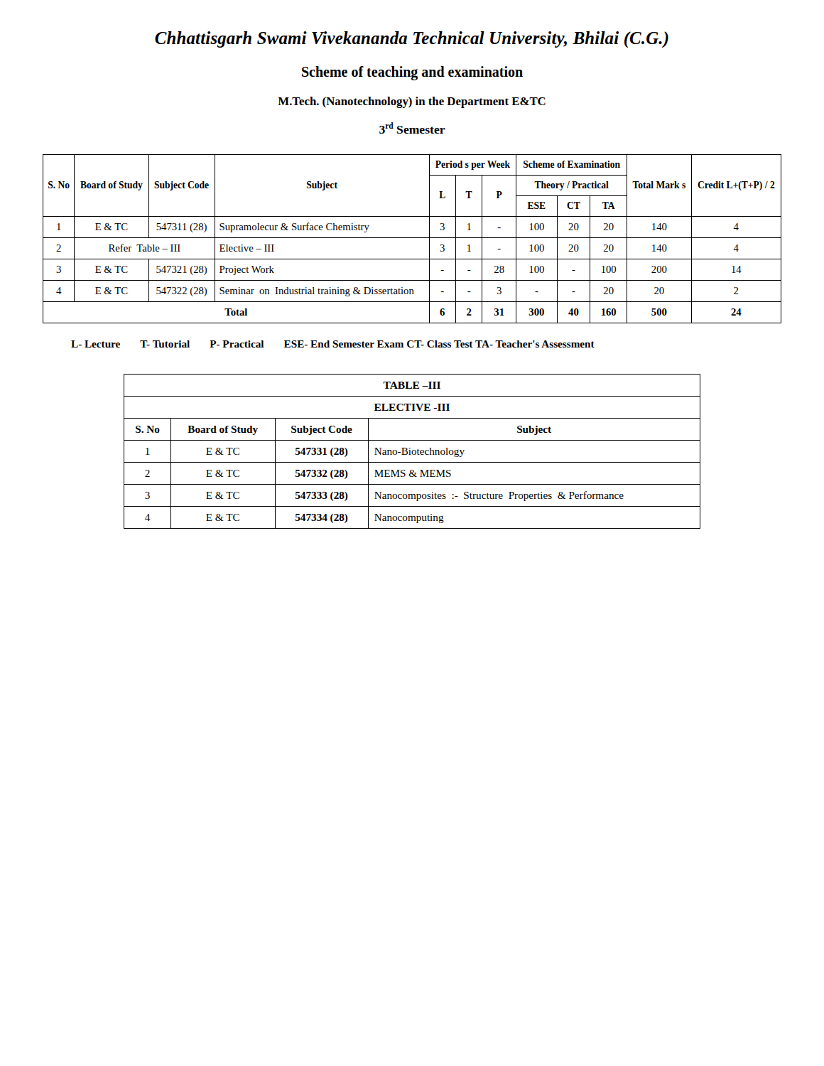Chhattisgarh Swami Vivekananda Technical University, Bhilai (C.G.)
Scheme of teaching and examination
M.Tech. (Nanotechnology) in the Department E&TC
3rd Semester
| S. No | Board of Study | Subject Code | Subject | Period s per Week | Scheme of Examination | Total Mark s | Credit L+(T+P) / 2 |
| --- | --- | --- | --- | --- | --- | --- | --- |
| L | T | P | Theory / Practical |
| ESE | CT | TA |
| 1 | E & TC | 547311 (28) | Supramolecur & Surface Chemistry | 3 | 1 | - | 100 | 20 | 20 | 140 | 4 |
| 2 | Refer Table – III | Elective – III | 3 | 1 | - | 100 | 20 | 20 | 140 | 4 |
| 3 | E & TC | 547321 (28) | Project Work | - | - | 28 | 100 | - | 100 | 200 | 14 |
| 4 | E & TC | 547322 (28) | Seminar on Industrial training & Dissertation | - | - | 3 | - | - | 20 | 20 | 2 |
| Total | 6 | 2 | 31 | 300 | 40 | 160 | 500 | 24 |
L- Lecture T- Tutorial P- Practical ESE- End Semester Exam CT- Class Test TA- Teacher's Assessment
| TABLE –III |
| --- |
| ELECTIVE -III |
| S. No | Board of Study | Subject Code | Subject |
| 1 | E & TC | 547331 (28) | Nano-Biotechnology |
| 2 | E & TC | 547332 (28) | MEMS & MEMS |
| 3 | E & TC | 547333 (28) | Nanocomposites :- Structure Properties & Performance |
| 4 | E & TC | 547334 (28) | Nanocomputing |